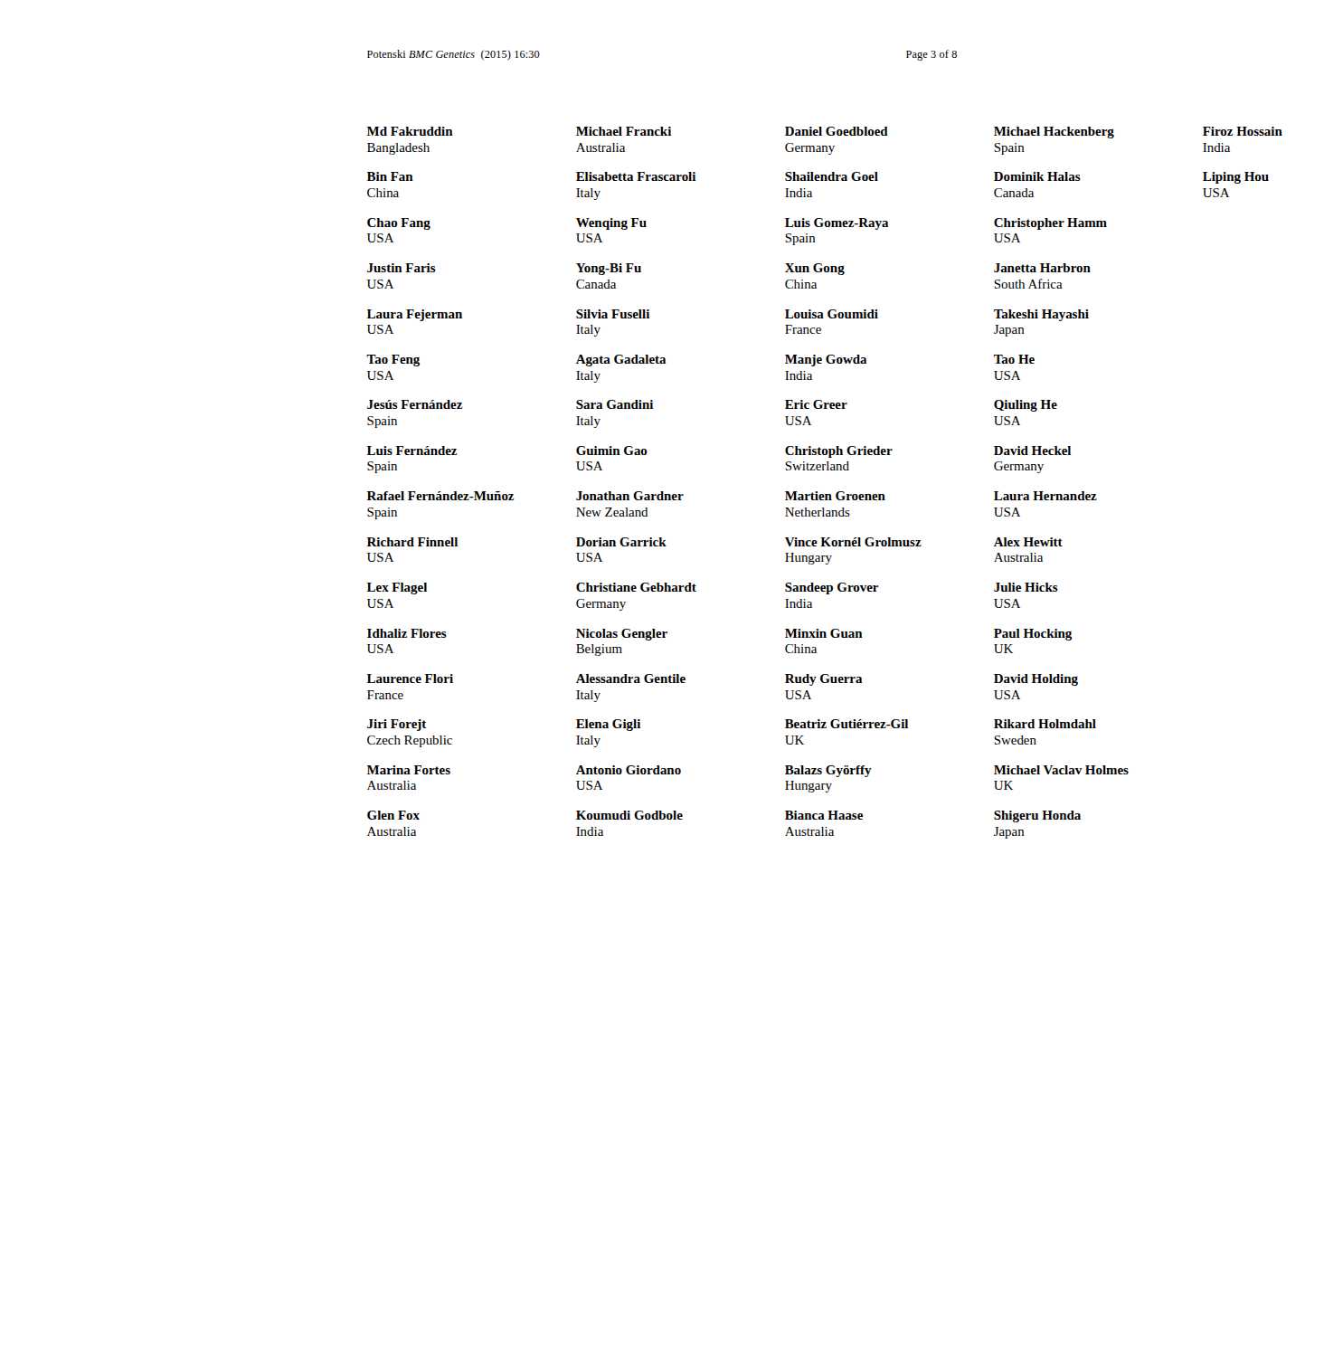Potenski BMC Genetics (2015) 16:30
Page 3 of 8
Md Fakruddin
Bangladesh
Bin Fan
China
Chao Fang
USA
Justin Faris
USA
Laura Fejerman
USA
Tao Feng
USA
Jesús Fernández
Spain
Luis Fernández
Spain
Rafael Fernández-Muñoz
Spain
Richard Finnell
USA
Lex Flagel
USA
Idhaliz Flores
USA
Laurence Flori
France
Jiri Forejt
Czech Republic
Marina Fortes
Australia
Glen Fox
Australia
Michael Francki
Australia
Elisabetta Frascaroli
Italy
Wenqing Fu
USA
Yong-Bi Fu
Canada
Silvia Fuselli
Italy
Agata Gadaleta
Italy
Sara Gandini
Italy
Guimin Gao
USA
Jonathan Gardner
New Zealand
Dorian Garrick
USA
Christiane Gebhardt
Germany
Nicolas Gengler
Belgium
Alessandra Gentile
Italy
Elena Gigli
Italy
Antonio Giordano
USA
Koumudi Godbole
India
Daniel Goedbloed
Germany
Shailendra Goel
India
Luis Gomez-Raya
Spain
Xun Gong
China
Louisa Goumidi
France
Manje Gowda
India
Eric Greer
USA
Christoph Grieder
Switzerland
Martien Groenen
Netherlands
Vince Kornél Grolmusz
Hungary
Sandeep Grover
India
Minxin Guan
China
Rudy Guerra
USA
Beatriz Gutiérrez-Gil
UK
Balazs Györffy
Hungary
Bianca Haase
Australia
Michael Hackenberg
Spain
Dominik Halas
Canada
Christopher Hamm
USA
Janetta Harbron
South Africa
Takeshi Hayashi
Japan
Tao He
USA
Qiuling He
USA
David Heckel
Germany
Laura Hernandez
USA
Alex Hewitt
Australia
Julie Hicks
USA
Paul Hocking
UK
David Holding
USA
Rikard Holmdahl
Sweden
Michael Vaclav Holmes
UK
Shigeru Honda
Japan
Firoz Hossain
India
Liping Hou
USA